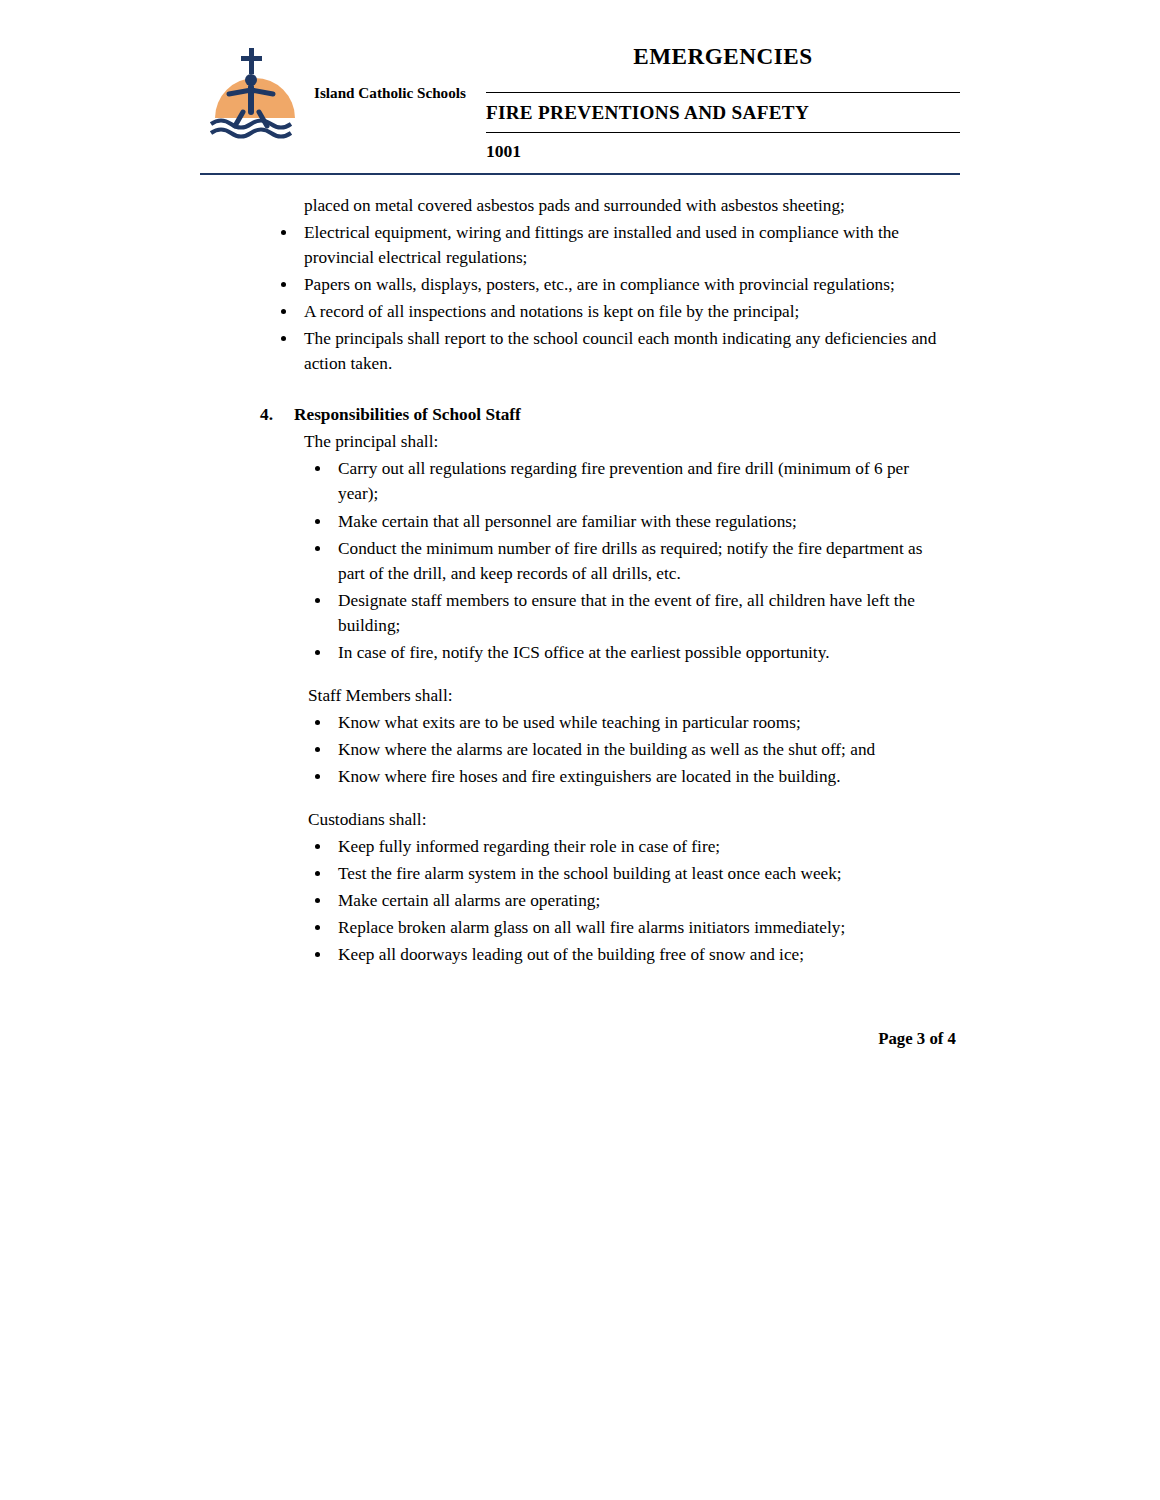Island Catholic Schools
EMERGENCIES
FIRE PREVENTIONS AND SAFETY
1001
placed on metal covered asbestos pads and surrounded with asbestos sheeting;
Electrical equipment, wiring and fittings are installed and used in compliance with the provincial electrical regulations;
Papers on walls, displays, posters, etc., are in compliance with provincial regulations;
A record of all inspections and notations is kept on file by the principal;
The principals shall report to the school council each month indicating any deficiencies and action taken.
Responsibilities of School Staff
The principal shall:
Carry out all regulations regarding fire prevention and fire drill (minimum of 6 per year);
Make certain that all personnel are familiar with these regulations;
Conduct the minimum number of fire drills as required; notify the fire department as part of the drill, and keep records of all drills, etc.
Designate staff members to ensure that in the event of fire, all children have left the building;
In case of fire, notify the ICS office at the earliest possible opportunity.
Staff Members shall:
Know what exits are to be used while teaching in particular rooms;
Know where the alarms are located in the building as well as the shut off; and
Know where fire hoses and fire extinguishers are located in the building.
Custodians shall:
Keep fully informed regarding their role in case of fire;
Test the fire alarm system in the school building at least once each week;
Make certain all alarms are operating;
Replace broken alarm glass on all wall fire alarms initiators immediately;
Keep all doorways leading out of the building free of snow and ice;
Page 3 of 4